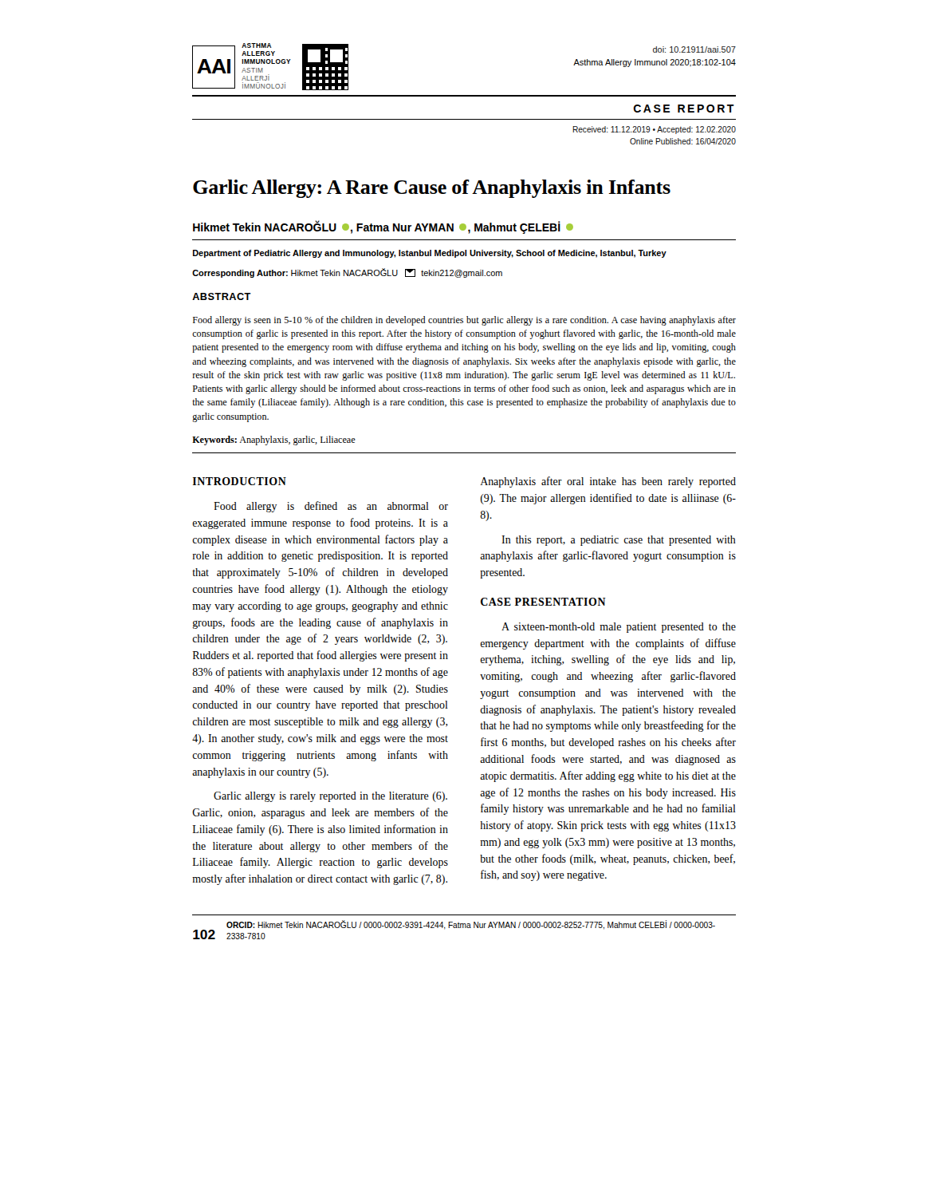AAI
ASTHMA
ALLERGY
IMMUNOLOGY
ASTIM
ALLERJİ
İMMÜNOLOJİ
doi: 10.21911/aai.507
Asthma Allergy Immunol 2020;18:102-104
CASE REPORT
Received: 11.12.2019 • Accepted: 12.02.2020
Online Published: 16/04/2020
Garlic Allergy: A Rare Cause of Anaphylaxis in Infants
Hikmet Tekin NACAROĞLU , Fatma Nur AYMAN , Mahmut ÇELEBİ
Department of Pediatric Allergy and Immunology, Istanbul Medipol University, School of Medicine, Istanbul, Turkey
Corresponding Author: Hikmet Tekin NACAROĞLU tekin212@gmail.com
ABSTRACT
Food allergy is seen in 5-10 % of the children in developed countries but garlic allergy is a rare condition. A case having anaphylaxis after consumption of garlic is presented in this report. After the history of consumption of yoghurt flavored with garlic, the 16-month-old male patient presented to the emergency room with diffuse erythema and itching on his body, swelling on the eye lids and lip, vomiting, cough and wheezing complaints, and was intervened with the diagnosis of anaphylaxis. Six weeks after the anaphylaxis episode with garlic, the result of the skin prick test with raw garlic was positive (11x8 mm induration). The garlic serum IgE level was determined as 11 kU/L. Patients with garlic allergy should be informed about cross-reactions in terms of other food such as onion, leek and asparagus which are in the same family (Liliaceae family). Although is a rare condition, this case is presented to emphasize the probability of anaphylaxis due to garlic consumption.
Keywords: Anaphylaxis, garlic, Liliaceae
INTRODUCTION
Food allergy is defined as an abnormal or exaggerated immune response to food proteins. It is a complex disease in which environmental factors play a role in addition to genetic predisposition. It is reported that approximately 5-10% of children in developed countries have food allergy (1). Although the etiology may vary according to age groups, geography and ethnic groups, foods are the leading cause of anaphylaxis in children under the age of 2 years worldwide (2, 3). Rudders et al. reported that food allergies were present in 83% of patients with anaphylaxis under 12 months of age and 40% of these were caused by milk (2). Studies conducted in our country have reported that preschool children are most susceptible to milk and egg allergy (3, 4). In another study, cow's milk and eggs were the most common triggering nutrients among infants with anaphylaxis in our country (5).
Garlic allergy is rarely reported in the literature (6). Garlic, onion, asparagus and leek are members of the Liliaceae family (6). There is also limited information in the literature about allergy to other members of the Liliaceae family. Allergic reaction to garlic develops mostly after inhalation or direct contact with garlic (7, 8). Anaphylaxis after oral intake has been rarely reported (9). The major allergen identified to date is alliinase (6-8).
In this report, a pediatric case that presented with anaphylaxis after garlic-flavored yogurt consumption is presented.
CASE PRESENTATION
A sixteen-month-old male patient presented to the emergency department with the complaints of diffuse erythema, itching, swelling of the eye lids and lip, vomiting, cough and wheezing after garlic-flavored yogurt consumption and was intervened with the diagnosis of anaphylaxis. The patient's history revealed that he had no symptoms while only breastfeeding for the first 6 months, but developed rashes on his cheeks after additional foods were started, and was diagnosed as atopic dermatitis. After adding egg white to his diet at the age of 12 months the rashes on his body increased. His family history was unremarkable and he had no familial history of atopy. Skin prick tests with egg whites (11x13 mm) and egg yolk (5x3 mm) were positive at 13 months, but the other foods (milk, wheat, peanuts, chicken, beef, fish, and soy) were negative.
102
ORCID: Hikmet Tekin NACAROĞLU / 0000-0002-9391-4244, Fatma Nur AYMAN / 0000-0002-8252-7775, Mahmut CELEBİ / 0000-0003-2338-7810